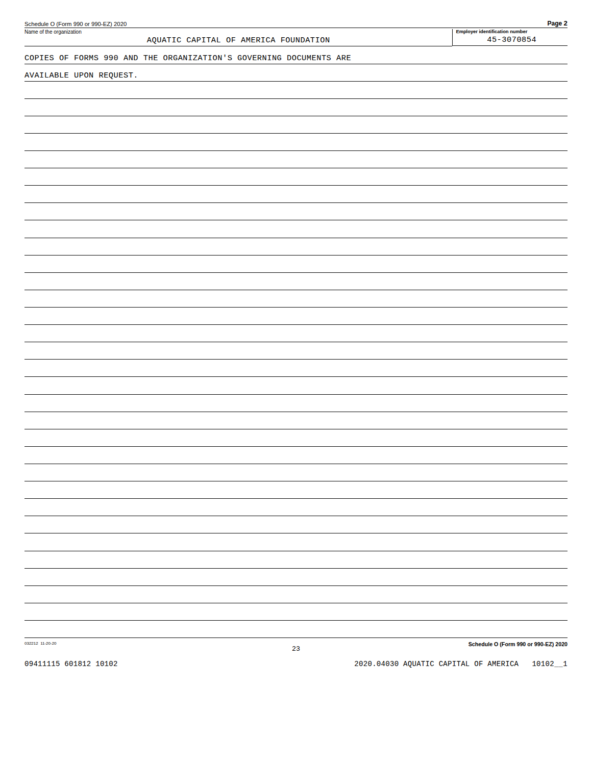Schedule O (Form 990 or 990-EZ) 2020
Page 2
Name of the organization AQUATIC CAPITAL OF AMERICA FOUNDATION
Employer identification number 45-3070854
COPIES OF FORMS 990 AND THE ORGANIZATION'S GOVERNING DOCUMENTS ARE
AVAILABLE UPON REQUEST.
032212 11-20-20
23
Schedule O (Form 990 or 990-EZ) 2020
09411115 601812 10102 2020.04030 AQUATIC CAPITAL OF AMERICA 10102__1